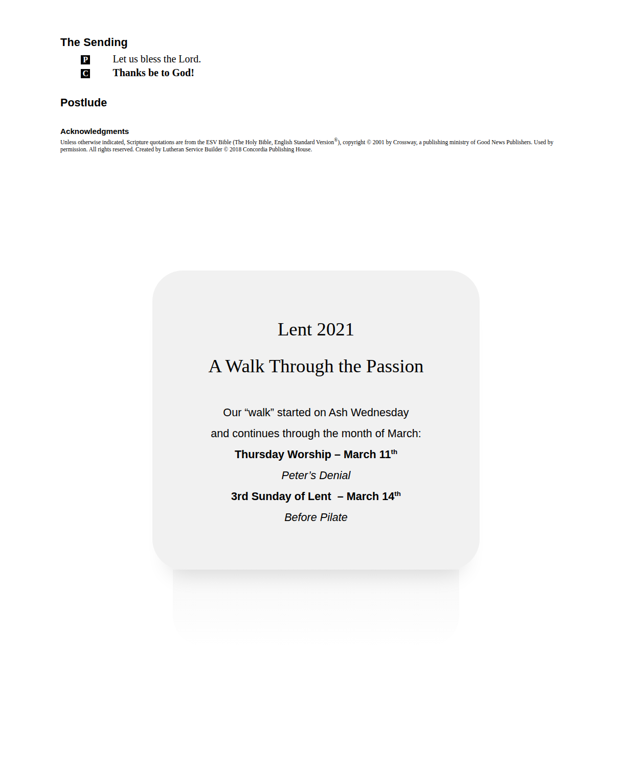The Sending
P Let us bless the Lord.
C Thanks be to God!
Postlude
Acknowledgments
Unless otherwise indicated, Scripture quotations are from the ESV Bible (The Holy Bible, English Standard Version®), copyright © 2001 by Crossway, a publishing ministry of Good News Publishers. Used by permission. All rights reserved. Created by Lutheran Service Builder © 2018 Concordia Publishing House.
Lent 2021
A Walk Through the Passion
Our “walk” started on Ash Wednesday
and continues through the month of March:
Thursday Worship – March 11th
Peter’s Denial
3rd Sunday of Lent – March 14th
Before Pilate